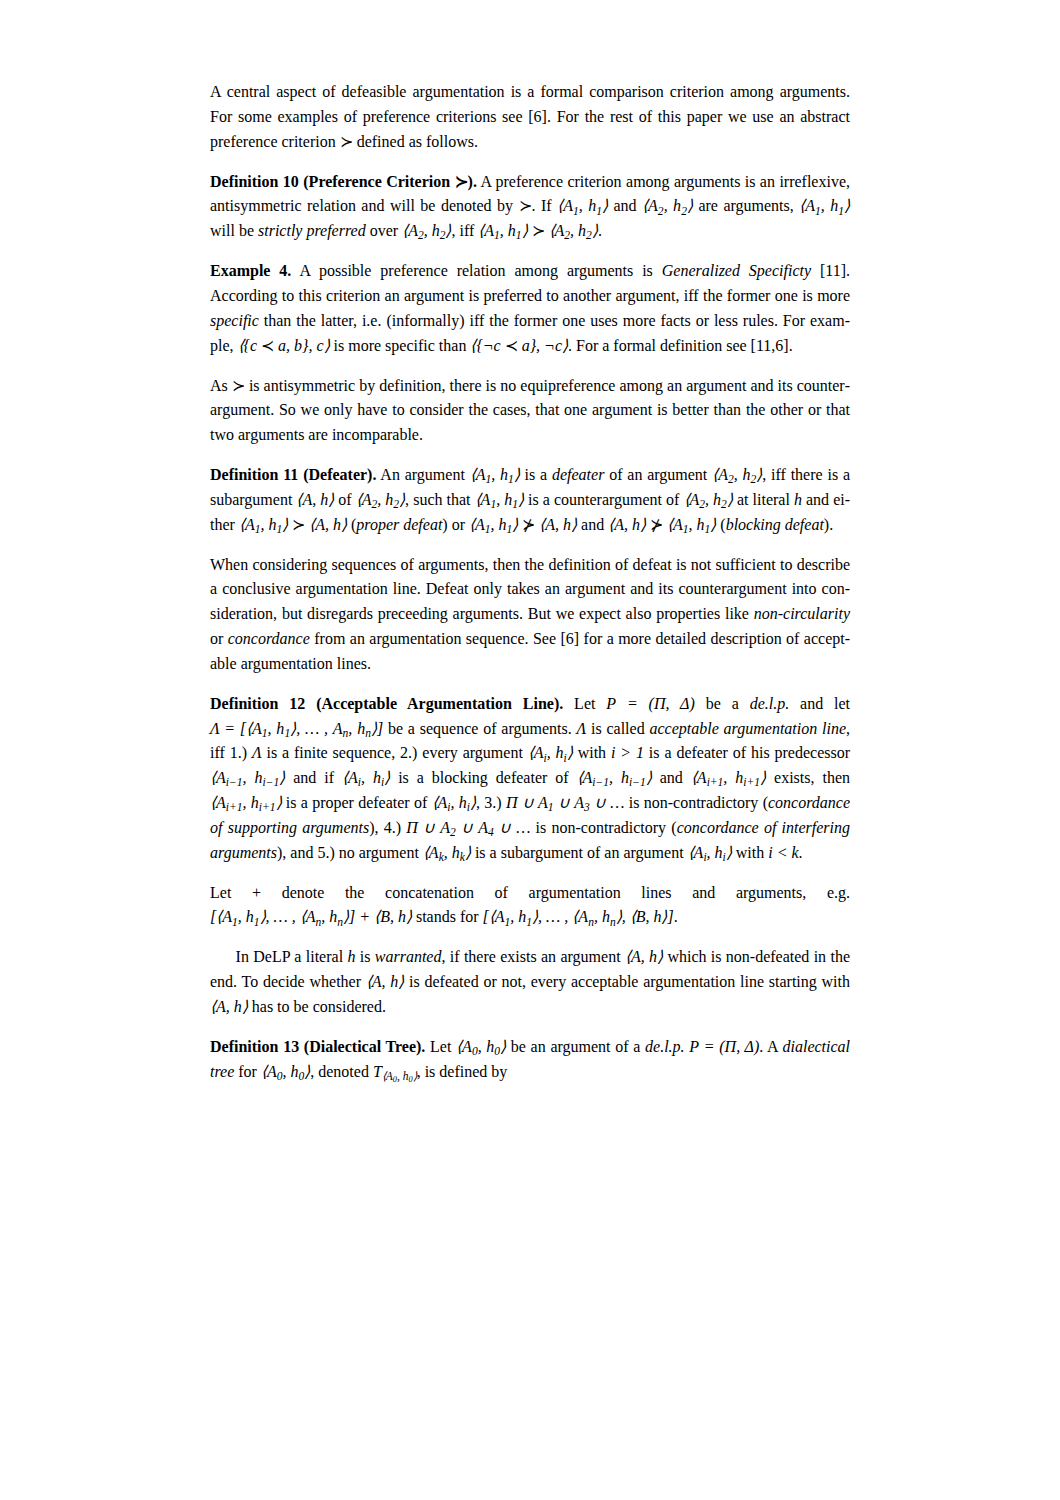A central aspect of defeasible argumentation is a formal comparison criterion among arguments. For some examples of preference criterions see [6]. For the rest of this paper we use an abstract preference criterion ≻ defined as follows.
Definition 10 (Preference Criterion ≻). A preference criterion among arguments is an irreflexive, antisymmetric relation and will be denoted by ≻. If ⟨A1, h1⟩ and ⟨A2, h2⟩ are arguments, ⟨A1, h1⟩ will be strictly preferred over ⟨A2, h2⟩, iff ⟨A1, h1⟩ ≻ ⟨A2, h2⟩.
Example 4. A possible preference relation among arguments is Generalized Specificty [11]. According to this criterion an argument is preferred to another argument, iff the former one is more specific than the latter, i.e. (informally) iff the former one uses more facts or less rules. For example, ⟨{c ≺ a, b}, c⟩ is more specific than ⟨{¬c ≺ a}, ¬c⟩. For a formal definition see [11,6].
As ≻ is antisymmetric by definition, there is no equipreference among an argument and its counterargument. So we only have to consider the cases, that one argument is better than the other or that two arguments are incomparable.
Definition 11 (Defeater). An argument ⟨A1, h1⟩ is a defeater of an argument ⟨A2, h2⟩, iff there is a subargument ⟨A, h⟩ of ⟨A2, h2⟩, such that ⟨A1, h1⟩ is a counterargument of ⟨A2, h2⟩ at literal h and either ⟨A1, h1⟩ ≻ ⟨A, h⟩ (proper defeat) or ⟨A1, h1⟩ ⊁ ⟨A, h⟩ and ⟨A, h⟩ ⊁ ⟨A1, h1⟩ (blocking defeat).
When considering sequences of arguments, then the definition of defeat is not sufficient to describe a conclusive argumentation line. Defeat only takes an argument and its counterargument into consideration, but disregards preceeding arguments. But we expect also properties like non-circularity or concordance from an argumentation sequence. See [6] for a more detailed description of acceptable argumentation lines.
Definition 12 (Acceptable Argumentation Line). Let P = (Π, Δ) be a de.l.p. and let Λ = [⟨A1, h1⟩, … , An, hn⟩] be a sequence of arguments. Λ is called acceptable argumentation line, iff 1.) Λ is a finite sequence, 2.) every argument ⟨Ai, hi⟩ with i > 1 is a defeater of his predecessor ⟨Ai−1, hi−1⟩ and if ⟨Ai, hi⟩ is a blocking defeater of ⟨Ai−1, hi−1⟩ and ⟨Ai+1, hi+1⟩ exists, then ⟨Ai+1, hi+1⟩ is a proper defeater of ⟨Ai, hi⟩, 3.) Π ∪ A1 ∪ A3 ∪ … is non-contradictory (concordance of supporting arguments), 4.) Π ∪ A2 ∪ A4 ∪ … is non-contradictory (concordance of interfering arguments), and 5.) no argument ⟨Ak, hk⟩ is a subargument of an argument ⟨Ai, hi⟩ with i < k.
Let + denote the concatenation of argumentation lines and arguments, e.g. [⟨A1, h1⟩, … , ⟨An, hn⟩] + ⟨B, h⟩ stands for [⟨A1, h1⟩, … , ⟨An, hn⟩, ⟨B, h⟩].
In DeLP a literal h is warranted, if there exists an argument ⟨A, h⟩ which is non-defeated in the end. To decide whether ⟨A, h⟩ is defeated or not, every acceptable argumentation line starting with ⟨A, h⟩ has to be considered.
Definition 13 (Dialectical Tree). Let ⟨A0, h0⟩ be an argument of a de.l.p. P = (Π, Δ). A dialectical tree for ⟨A0, h0⟩, denoted T⟨A0, h0⟩, is defined by